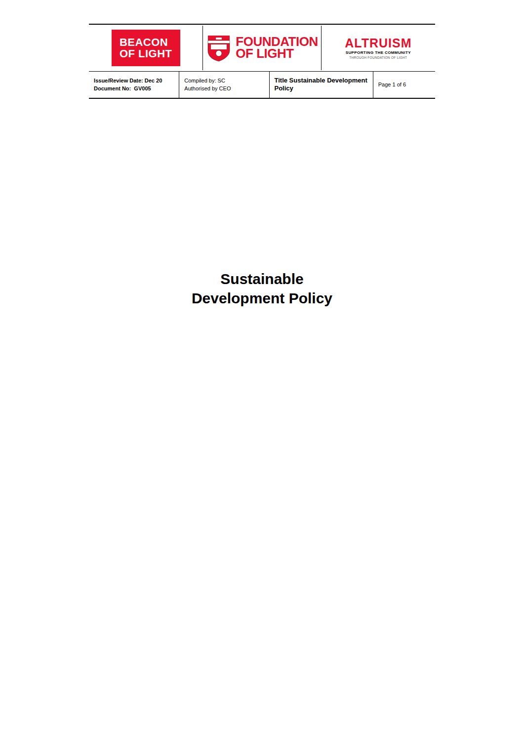BEACON
OF LIGHT
FOUNDATION OF LIGHT
ALTRUISM
SUPPORTING THE COMMUNITY
THROUGH FOUNDATION OF LIGHT
Issue/Review Date: Dec 20
Document No: GV005
Compiled by: SC
Authorised by CEO
Title Sustainable Development Policy
Page 1 of 6
Sustainable
Development Policy